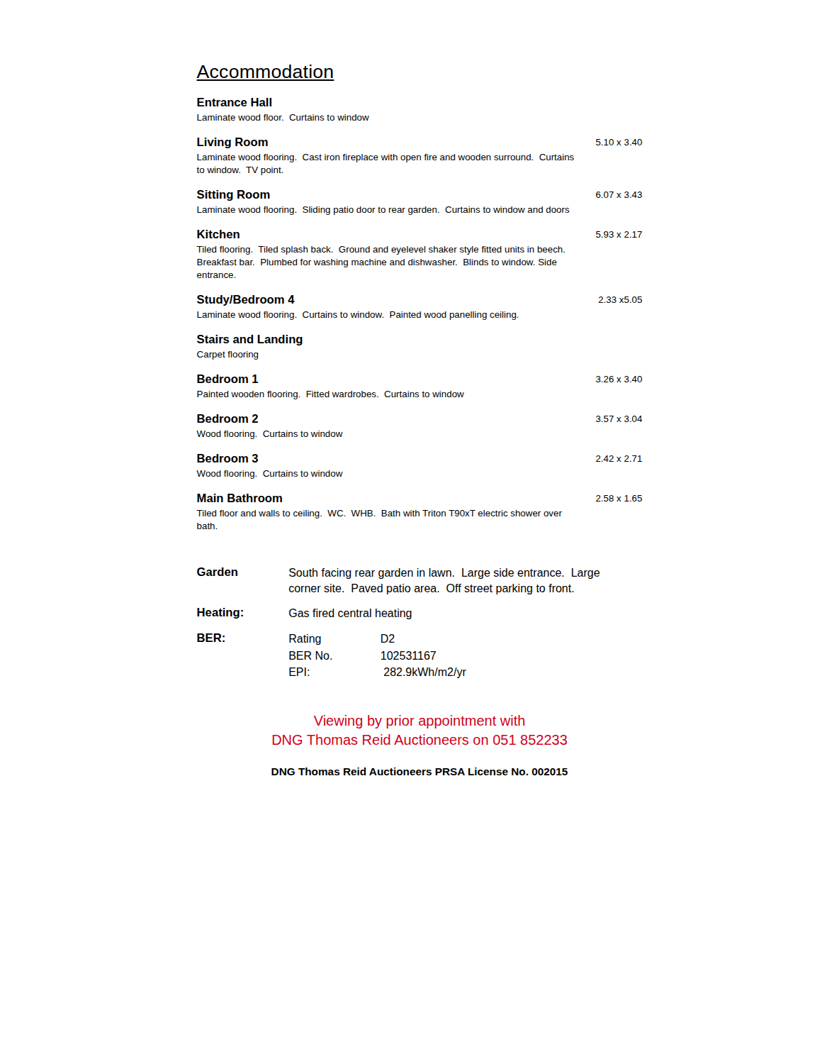Accommodation
Entrance Hall
Laminate wood floor. Curtains to window
5.10 x 3.40
Living Room
Laminate wood flooring. Cast iron fireplace with open fire and wooden surround. Curtains to window. TV point.
6.07 x 3.43
Sitting Room
Laminate wood flooring. Sliding patio door to rear garden. Curtains to window and doors
5.93 x 2.17
Kitchen
Tiled flooring. Tiled splash back. Ground and eyelevel shaker style fitted units in beech. Breakfast bar. Plumbed for washing machine and dishwasher. Blinds to window. Side entrance.
2.33 x5.05
Study/Bedroom 4
Laminate wood flooring. Curtains to window. Painted wood panelling ceiling.
Stairs and Landing
Carpet flooring
3.26 x 3.40
Bedroom 1
Painted wooden flooring. Fitted wardrobes. Curtains to window
3.57 x 3.04
Bedroom 2
Wood flooring. Curtains to window
2.42 x 2.71
Bedroom 3
Wood flooring. Curtains to window
2.58 x 1.65
Main Bathroom
Tiled floor and walls to ceiling. WC. WHB. Bath with Triton T90xT electric shower over bath.
| Garden | South facing rear garden in lawn. Large side entrance. Large corner site. Paved patio area. Off street parking to front. |
| Heating: | Gas fired central heating |
| BER: | Rating D2 BER No. 102531167 EPI: 282.9kWh/m2/yr |
Viewing by prior appointment with
DNG Thomas Reid Auctioneers on 051 852233
DNG Thomas Reid Auctioneers PRSA License No. 002015